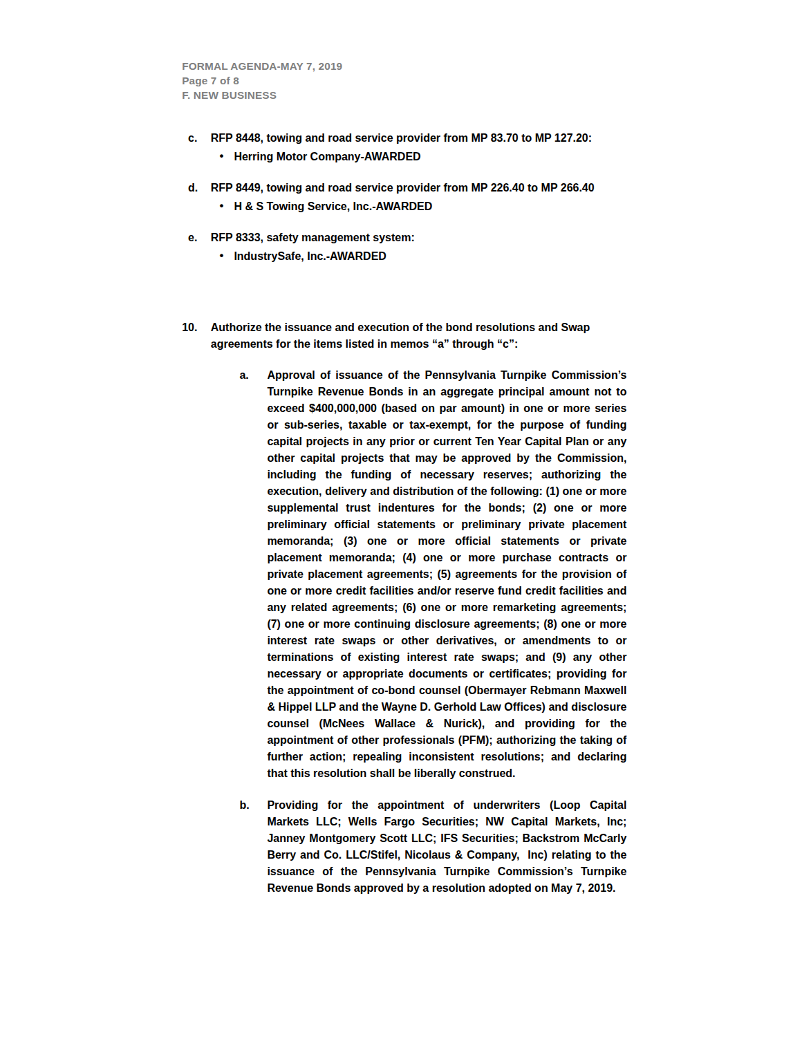FORMAL AGENDA-MAY 7, 2019
Page 7 of 8
F. NEW BUSINESS
c. RFP 8448, towing and road service provider from MP 83.70 to MP 127.20:
Herring Motor Company-AWARDED
d. RFP 8449, towing and road service provider from MP 226.40 to MP 266.40
H & S Towing Service, Inc.-AWARDED
e. RFP 8333, safety management system:
IndustrySafe, Inc.-AWARDED
10. Authorize the issuance and execution of the bond resolutions and Swap agreements for the items listed in memos “a” through “c”:
a. Approval of issuance of the Pennsylvania Turnpike Commission’s Turnpike Revenue Bonds in an aggregate principal amount not to exceed $400,000,000 (based on par amount) in one or more series or sub-series, taxable or tax-exempt, for the purpose of funding capital projects in any prior or current Ten Year Capital Plan or any other capital projects that may be approved by the Commission, including the funding of necessary reserves; authorizing the execution, delivery and distribution of the following: (1) one or more supplemental trust indentures for the bonds; (2) one or more preliminary official statements or preliminary private placement memoranda; (3) one or more official statements or private placement memoranda; (4) one or more purchase contracts or private placement agreements; (5) agreements for the provision of one or more credit facilities and/or reserve fund credit facilities and any related agreements; (6) one or more remarketing agreements; (7) one or more continuing disclosure agreements; (8) one or more interest rate swaps or other derivatives, or amendments to or terminations of existing interest rate swaps; and (9) any other necessary or appropriate documents or certificates; providing for the appointment of co-bond counsel (Obermayer Rebmann Maxwell & Hippel LLP and the Wayne D. Gerhold Law Offices) and disclosure counsel (McNees Wallace & Nurick), and providing for the appointment of other professionals (PFM); authorizing the taking of further action; repealing inconsistent resolutions; and declaring that this resolution shall be liberally construed.
b. Providing for the appointment of underwriters (Loop Capital Markets LLC; Wells Fargo Securities; NW Capital Markets, Inc; Janney Montgomery Scott LLC; IFS Securities; Backstrom McCarly Berry and Co. LLC/Stifel, Nicolaus & Company, Inc) relating to the issuance of the Pennsylvania Turnpike Commission’s Turnpike Revenue Bonds approved by a resolution adopted on May 7, 2019.